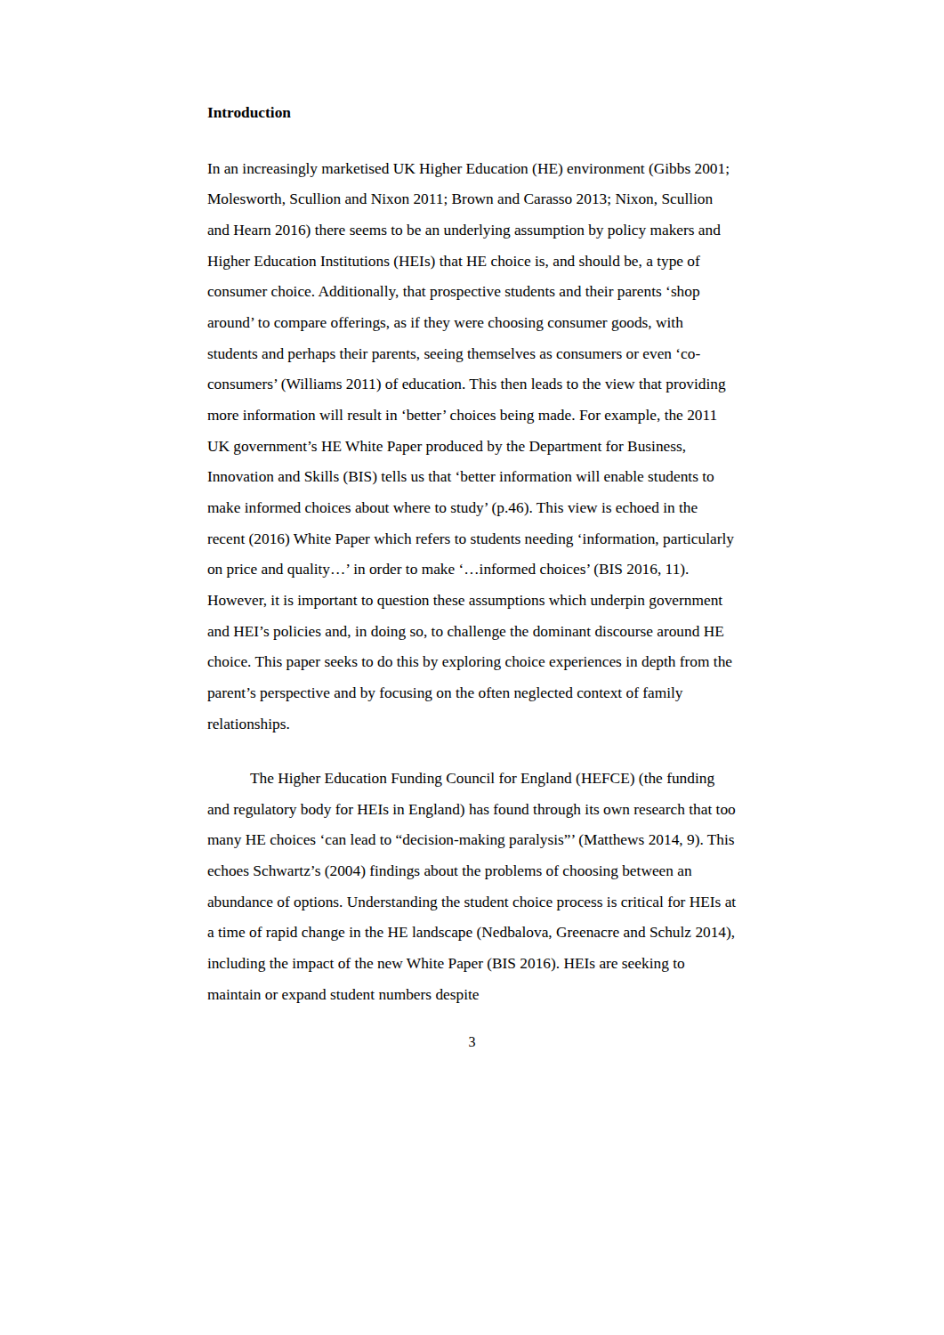Introduction
In an increasingly marketised UK Higher Education (HE) environment (Gibbs 2001; Molesworth, Scullion and Nixon 2011; Brown and Carasso 2013; Nixon, Scullion and Hearn 2016) there seems to be an underlying assumption by policy makers and Higher Education Institutions (HEIs) that HE choice is, and should be, a type of consumer choice. Additionally, that prospective students and their parents ‘shop around’ to compare offerings, as if they were choosing consumer goods, with students and perhaps their parents, seeing themselves as consumers or even ‘co-consumers’ (Williams 2011) of education. This then leads to the view that providing more information will result in ‘better’ choices being made. For example, the 2011 UK government’s HE White Paper produced by the Department for Business, Innovation and Skills (BIS) tells us that ‘better information will enable students to make informed choices about where to study’ (p.46). This view is echoed in the recent (2016) White Paper which refers to students needing ‘information, particularly on price and quality…’ in order to make ‘…informed choices’ (BIS 2016, 11). However, it is important to question these assumptions which underpin government and HEI’s policies and, in doing so, to challenge the dominant discourse around HE choice. This paper seeks to do this by exploring choice experiences in depth from the parent’s perspective and by focusing on the often neglected context of family relationships.
The Higher Education Funding Council for England (HEFCE) (the funding and regulatory body for HEIs in England) has found through its own research that too many HE choices ‘can lead to “decision-making paralysis”’ (Matthews 2014, 9). This echoes Schwartz’s (2004) findings about the problems of choosing between an abundance of options. Understanding the student choice process is critical for HEIs at a time of rapid change in the HE landscape (Nedbalova, Greenacre and Schulz 2014), including the impact of the new White Paper (BIS 2016). HEIs are seeking to maintain or expand student numbers despite
3